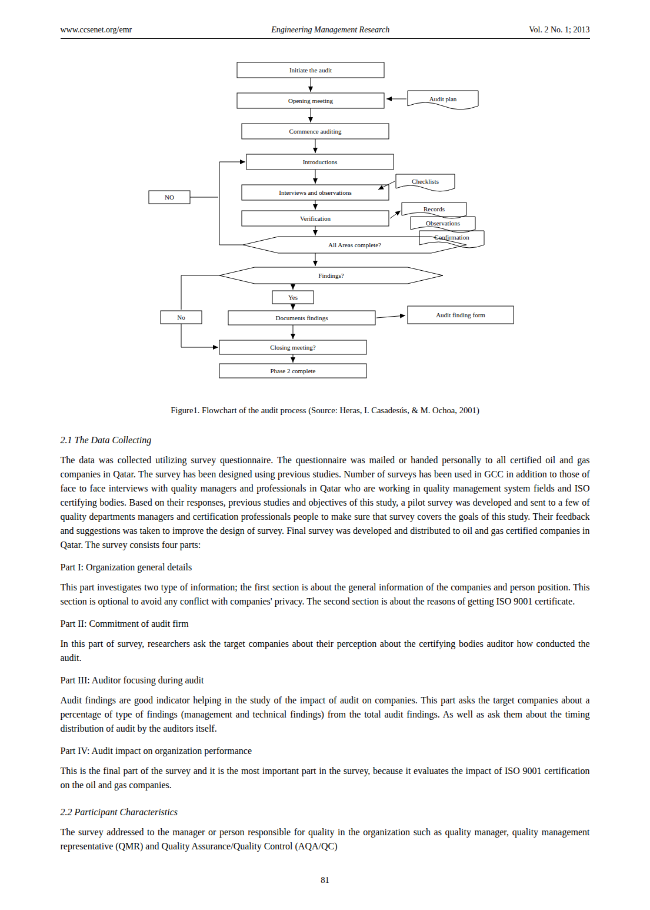www.ccsenet.org/emr Engineering Management Research Vol. 2 No. 1; 2013
Initiate the audit Opening meeting Commence auditing Introductions Interviews and observations Verification Audit plan Checklists Records Observations Confirmation All Areas complete? Findings? Yes Documents findings No Audit finding form Closing meeting? Phase 2 complete NO
Figure1. Flowchart of the audit process (Source: Heras, I. Casadesús, & M. Ochoa, 2001)
2.1 The Data Collecting
The data was collected utilizing survey questionnaire. The questionnaire was mailed or handed personally to all certified oil and gas companies in Qatar. The survey has been designed using previous studies. Number of surveys has been used in GCC in addition to those of face to face interviews with quality managers and professionals in Qatar who are working in quality management system fields and ISO certifying bodies. Based on their responses, previous studies and objectives of this study, a pilot survey was developed and sent to a few of quality departments managers and certification professionals people to make sure that survey covers the goals of this study. Their feedback and suggestions was taken to improve the design of survey. Final survey was developed and distributed to oil and gas certified companies in Qatar. The survey consists four parts:
Part I: Organization general details
This part investigates two type of information; the first section is about the general information of the companies and person position. This section is optional to avoid any conflict with companies' privacy. The second section is about the reasons of getting ISO 9001 certificate.
Part II: Commitment of audit firm
In this part of survey, researchers ask the target companies about their perception about the certifying bodies auditor how conducted the audit.
Part III: Auditor focusing during audit
Audit findings are good indicator helping in the study of the impact of audit on companies. This part asks the target companies about a percentage of type of findings (management and technical findings) from the total audit findings. As well as ask them about the timing distribution of audit by the auditors itself.
Part IV: Audit impact on organization performance
This is the final part of the survey and it is the most important part in the survey, because it evaluates the impact of ISO 9001 certification on the oil and gas companies.
2.2 Participant Characteristics
The survey addressed to the manager or person responsible for quality in the organization such as quality manager, quality management representative (QMR) and Quality Assurance/Quality Control (AQA/QC)
81